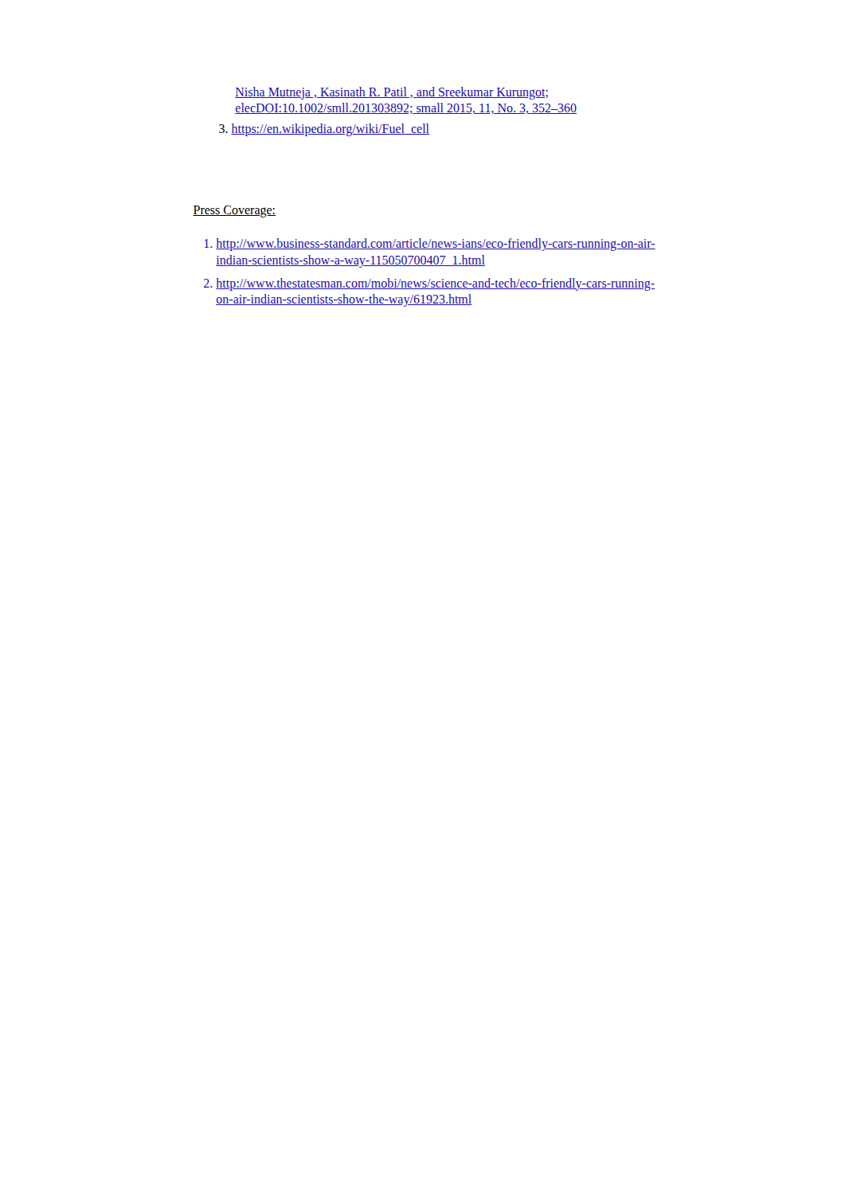Nisha Mutneja , Kasinath R. Patil , and Sreekumar Kurungot;
elecDOI:10.1002/smll.201303892; small 2015, 11, No. 3, 352–360
https://en.wikipedia.org/wiki/Fuel_cell
Press Coverage:
http://www.business-standard.com/article/news-ians/eco-friendly-cars-running-on-air-indian-scientists-show-a-way-115050700407_1.html
http://www.thestatesman.com/mobi/news/science-and-tech/eco-friendly-cars-running-on-air-indian-scientists-show-the-way/61923.html